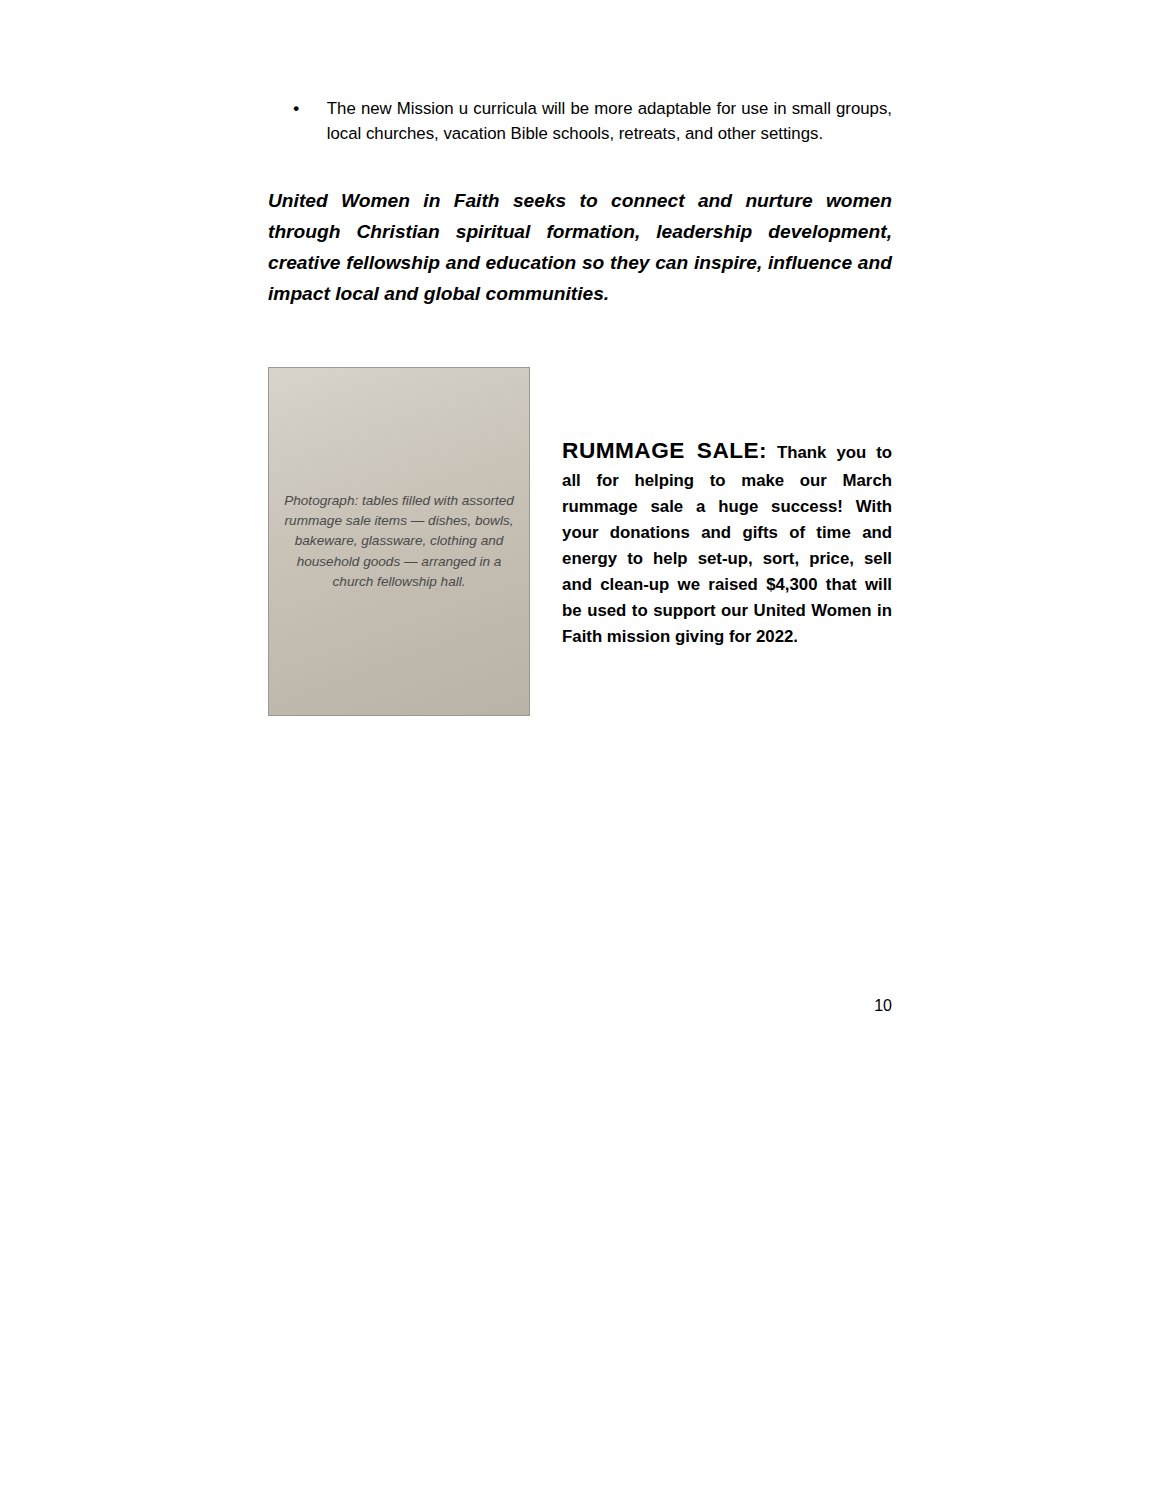The new Mission u curricula will be more adaptable for use in small groups, local churches, vacation Bible schools, retreats, and other settings.
United Women in Faith seeks to connect and nurture women through Christian spiritual formation, leadership development, creative fellowship and education so they can inspire, influence and impact local and global communities.
Photograph: tables filled with assorted rummage sale items — dishes, bowls, bakeware, glassware, clothing and household goods — arranged in a church fellowship hall.
RUMMAGE SALE: Thank you to all for helping to make our March rummage sale a huge success! With your donations and gifts of time and energy to help set-up, sort, price, sell and clean-up we raised $4,300 that will be used to support our United Women in Faith mission giving for 2022.
10